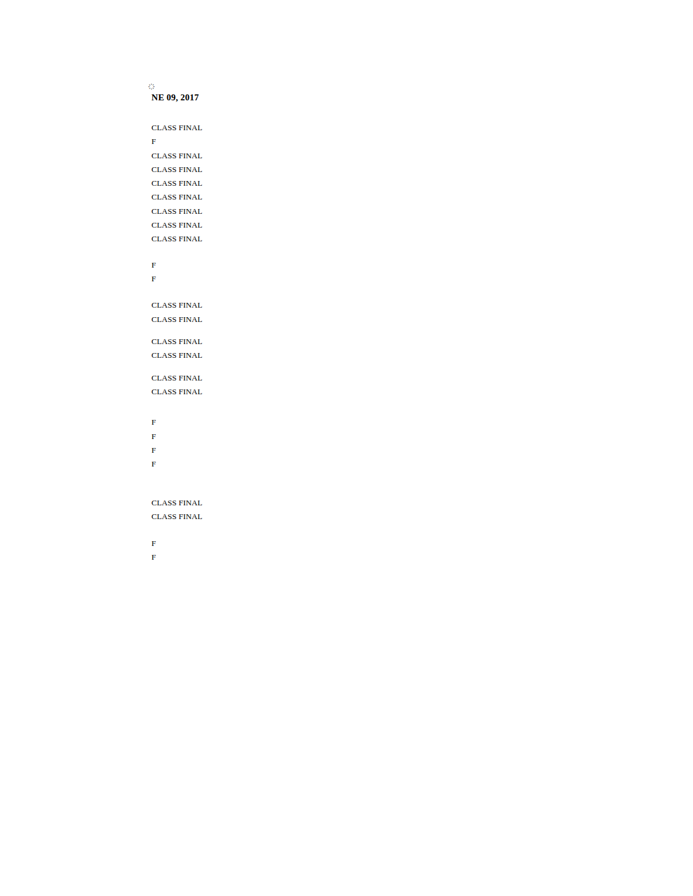҉
NE 09, 2017
CLASS FINAL
F
CLASS FINAL
CLASS FINAL
CLASS FINAL
CLASS FINAL
CLASS FINAL
CLASS FINAL
CLASS FINAL
F
F
CLASS FINAL
CLASS FINAL
CLASS FINAL
CLASS FINAL
CLASS FINAL
CLASS FINAL
F
F
F
F
CLASS FINAL
CLASS FINAL
F
F